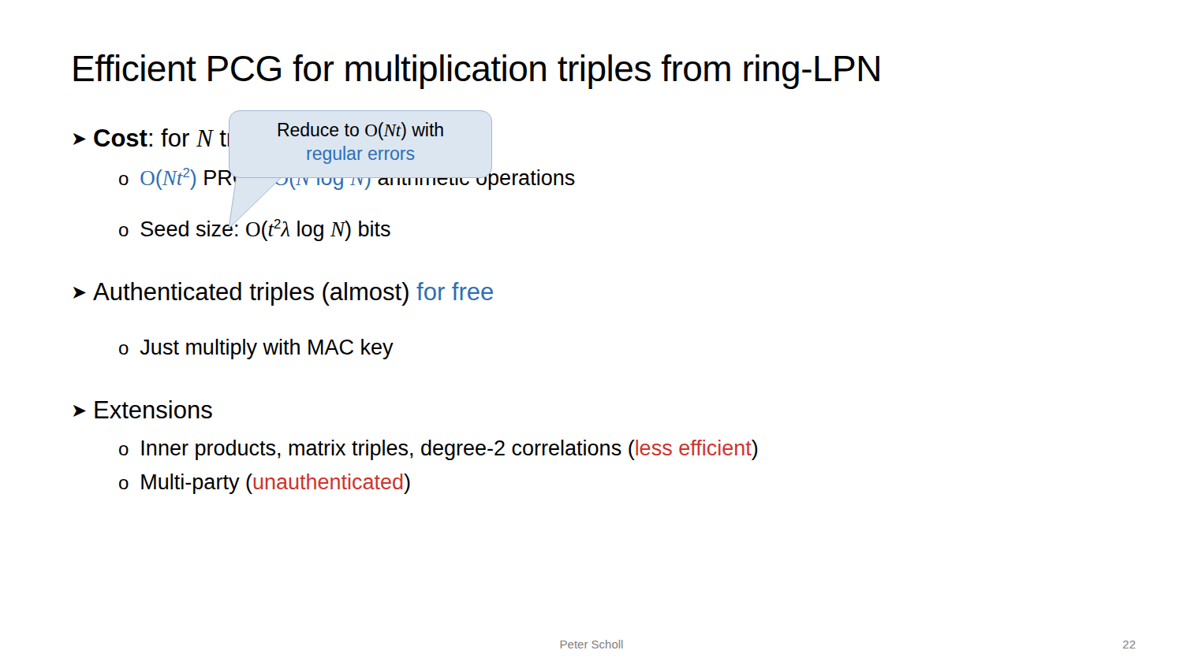Efficient PCG for multiplication triples from ring-LPN
Cost: for N triples in Zp
O(Nt2) PRG + O(N log N) arithmetic operations
Seed size: O(t2λ log N) bits
Authenticated triples (almost) for free
Just multiply with MAC key
Extensions
Inner products, matrix triples, degree-2 correlations (less efficient)
Multi-party (unauthenticated)
Reduce to O(Nt) with
regular errors
Peter Scholl
22